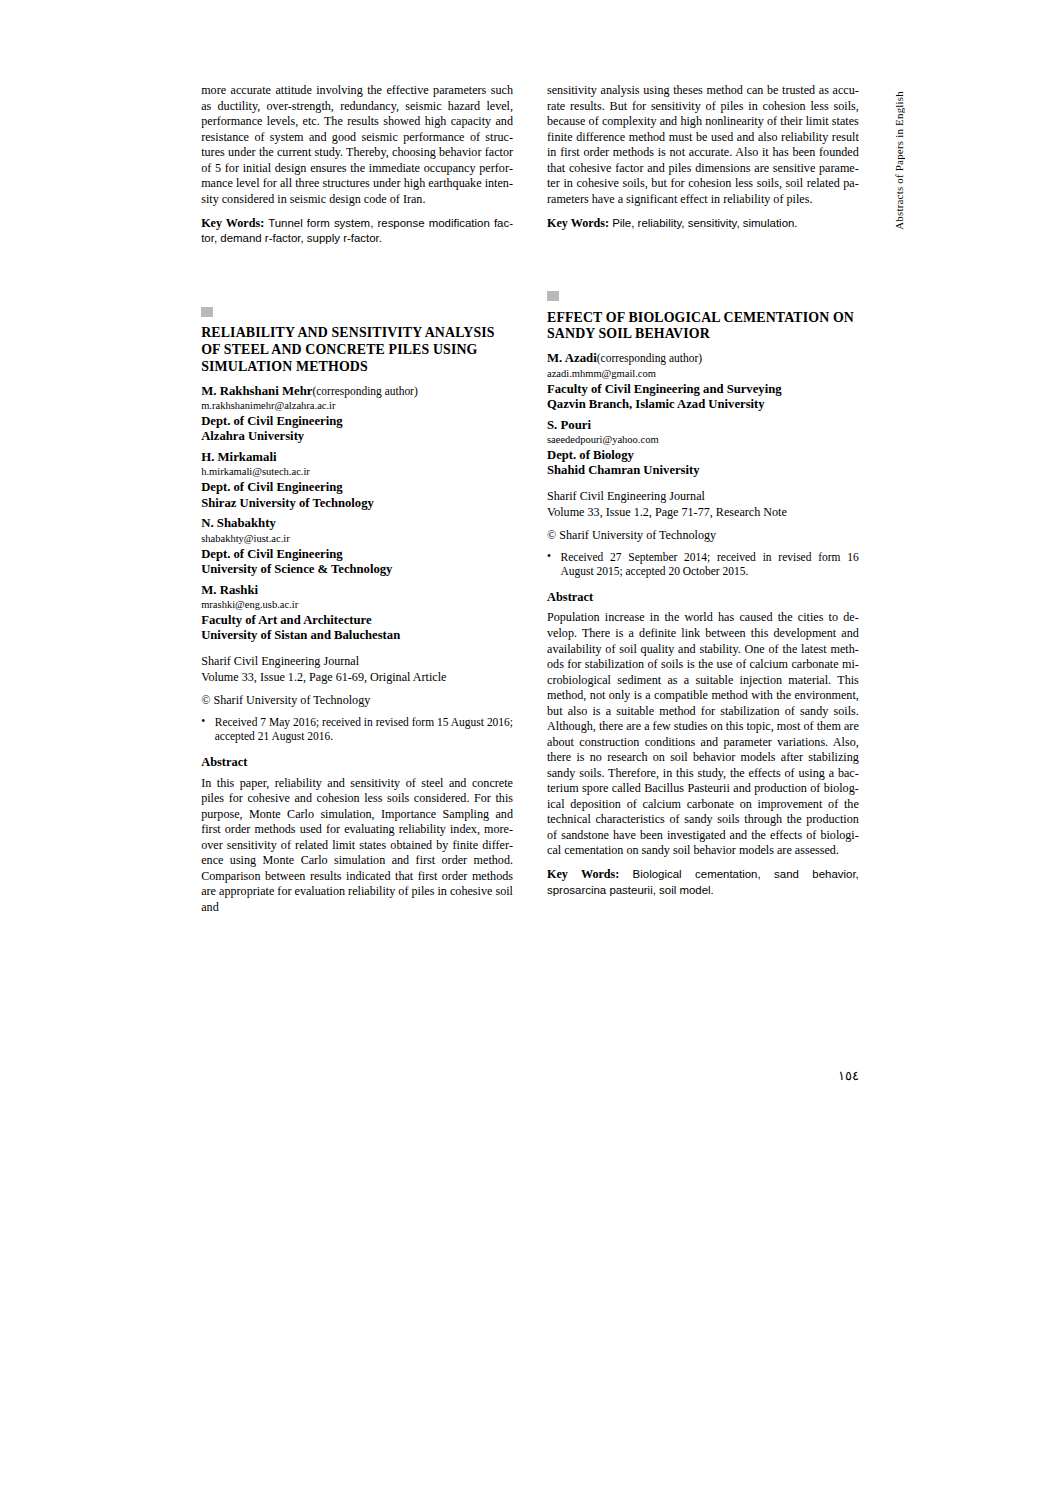Abstracts of Papers in English
more accurate attitude involving the effective parameters such as ductility, over-strength, redundancy, seismic hazard level, performance levels, etc. The results showed high capacity and resistance of system and good seismic performance of structures under the current study. Thereby, choosing behavior factor of 5 for initial design ensures the immediate occupancy performance level for all three structures under high earthquake intensity considered in seismic design code of Iran.
Key Words: Tunnel form system, response modification factor, demand r-factor, supply r-factor.
Reliability and Sensitivity Analysis of Steel and Concrete Piles Using Simulation Methods
M. Rakhshani Mehr(corresponding author)
m.rakhshanimehr@alzahra.ac.ir
Dept. of Civil Engineering
Alzahra University
H. Mirkamali
h.mirkamali@sutech.ac.ir
Dept. of Civil Engineering
Shiraz University of Technology
N. Shabakhty
shabakhty@iust.ac.ir
Dept. of Civil Engineering
University of Science & Technology
M. Rashki
mrashki@eng.usb.ac.ir
Faculty of Art and Architecture
University of Sistan and Baluchestan
Sharif Civil Engineering Journal
Volume 33, Issue 1.2, Page 61-69, Original Article
© Sharif University of Technology
Received 7 May 2016; received in revised form 15 August 2016; accepted 21 August 2016.
Abstract
In this paper, reliability and sensitivity of steel and concrete piles for cohesive and cohesion less soils considered. For this purpose, Monte Carlo simulation, Importance Sampling and first order methods used for evaluating reliability index, moreover sensitivity of related limit states obtained by finite difference using Monte Carlo simulation and first order method. Comparison between results indicated that first order methods are appropriate for evaluation reliability of piles in cohesive soil and
sensitivity analysis using theses method can be trusted as accurate results. But for sensitivity of piles in cohesion less soils, because of complexity and high nonlinearity of their limit states finite difference method must be used and also reliability result in first order methods is not accurate. Also it has been founded that cohesive factor and piles dimensions are sensitive parameter in cohesive soils, but for cohesion less soils, soil related parameters have a significant effect in reliability of piles.
Key Words: Pile, reliability, sensitivity, simulation.
Effect of Biological Cementation on Sandy Soil Behavior
M. Azadi(corresponding author)
azadi.mhmm@gmail.com
Faculty of Civil Engineering and Surveying
Qazvin Branch, Islamic Azad University
S. Pouri
saeededpouri@yahoo.com
Dept. of Biology
Shahid Chamran University
Sharif Civil Engineering Journal
Volume 33, Issue 1.2, Page 71-77, Research Note
© Sharif University of Technology
Received 27 September 2014; received in revised form 16 August 2015; accepted 20 October 2015.
Abstract
Population increase in the world has caused the cities to develop. There is a definite link between this development and availability of soil quality and stability. One of the latest methods for stabilization of soils is the use of calcium carbonate microbiological sediment as a suitable injection material. This method, not only is a compatible method with the environment, but also is a suitable method for stabilization of sandy soils. Although, there are a few studies on this topic, most of them are about construction conditions and parameter variations. Also, there is no research on soil behavior models after stabilizing sandy soils. Therefore, in this study, the effects of using a bacterium spore called Bacillus Pasteurii and production of biological deposition of calcium carbonate on improvement of the technical characteristics of sandy soils through the production of sandstone have been investigated and the effects of biological cementation on sandy soil behavior models are assessed.
Key Words: Biological cementation, sand behavior, sprosarcina pasteurii, soil model.
١٥٤